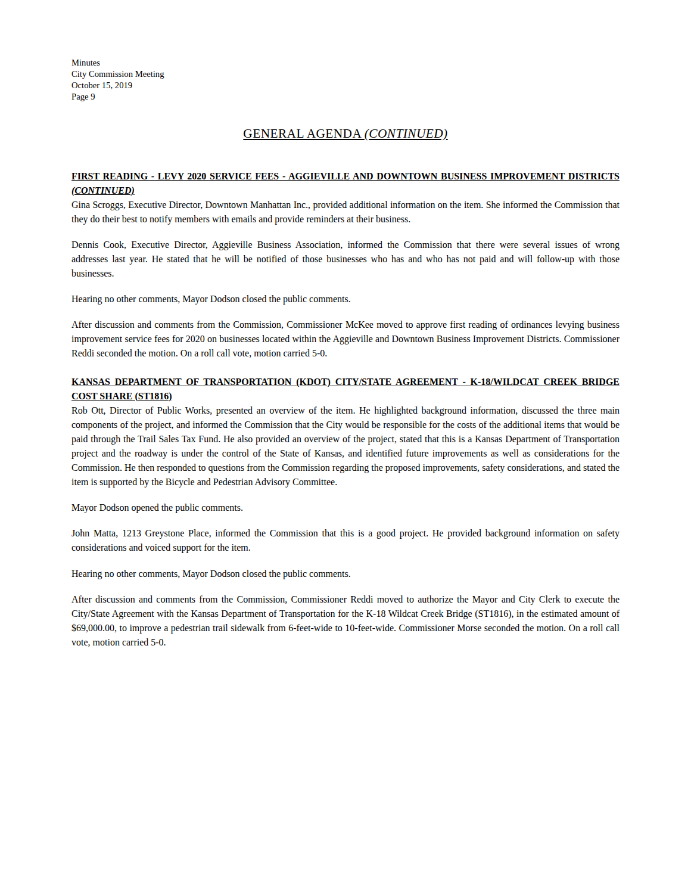Minutes
City Commission Meeting
October 15, 2019
Page 9
GENERAL AGENDA (CONTINUED)
FIRST READING - LEVY 2020 SERVICE FEES - AGGIEVILLE AND DOWNTOWN BUSINESS IMPROVEMENT DISTRICTS (CONTINUED)
Gina Scroggs, Executive Director, Downtown Manhattan Inc., provided additional information on the item. She informed the Commission that they do their best to notify members with emails and provide reminders at their business.
Dennis Cook, Executive Director, Aggieville Business Association, informed the Commission that there were several issues of wrong addresses last year. He stated that he will be notified of those businesses who has and who has not paid and will follow-up with those businesses.
Hearing no other comments, Mayor Dodson closed the public comments.
After discussion and comments from the Commission, Commissioner McKee moved to approve first reading of ordinances levying business improvement service fees for 2020 on businesses located within the Aggieville and Downtown Business Improvement Districts. Commissioner Reddi seconded the motion. On a roll call vote, motion carried 5-0.
KANSAS DEPARTMENT OF TRANSPORTATION (KDOT) CITY/STATE AGREEMENT - K-18/WILDCAT CREEK BRIDGE COST SHARE (ST1816)
Rob Ott, Director of Public Works, presented an overview of the item. He highlighted background information, discussed the three main components of the project, and informed the Commission that the City would be responsible for the costs of the additional items that would be paid through the Trail Sales Tax Fund. He also provided an overview of the project, stated that this is a Kansas Department of Transportation project and the roadway is under the control of the State of Kansas, and identified future improvements as well as considerations for the Commission. He then responded to questions from the Commission regarding the proposed improvements, safety considerations, and stated the item is supported by the Bicycle and Pedestrian Advisory Committee.
Mayor Dodson opened the public comments.
John Matta, 1213 Greystone Place, informed the Commission that this is a good project. He provided background information on safety considerations and voiced support for the item.
Hearing no other comments, Mayor Dodson closed the public comments.
After discussion and comments from the Commission, Commissioner Reddi moved to authorize the Mayor and City Clerk to execute the City/State Agreement with the Kansas Department of Transportation for the K-18 Wildcat Creek Bridge (ST1816), in the estimated amount of $69,000.00, to improve a pedestrian trail sidewalk from 6-feet-wide to 10-feet-wide. Commissioner Morse seconded the motion. On a roll call vote, motion carried 5-0.